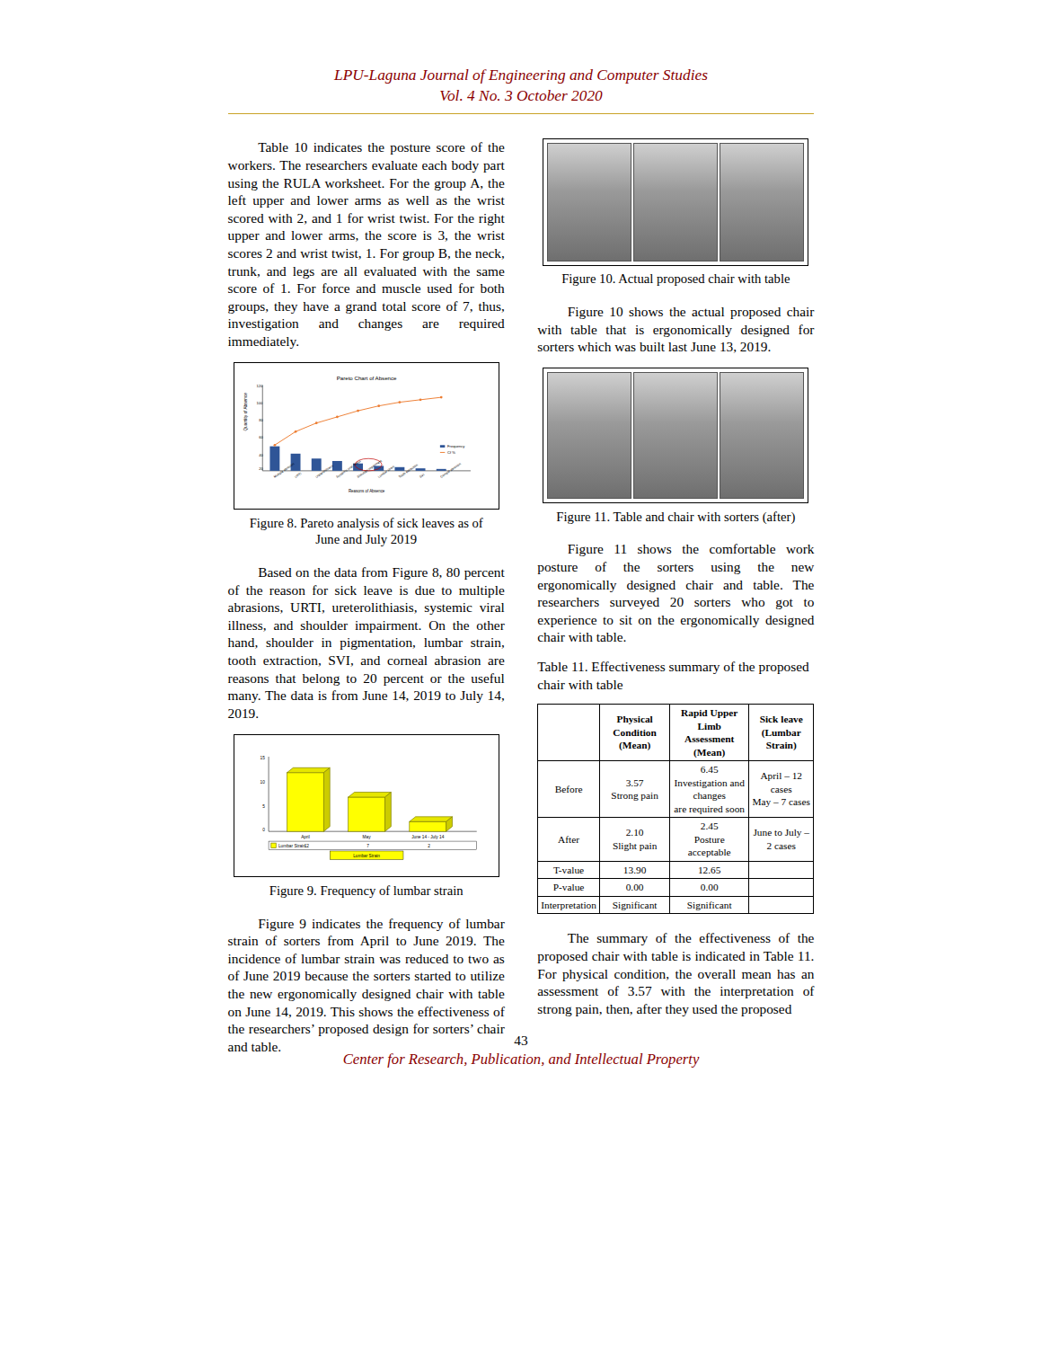LPU-Laguna Journal of Engineering and Computer Studies
Vol. 4 No. 3 October 2020
Table 10 indicates the posture score of the workers. The researchers evaluate each body part using the RULA worksheet. For the group A, the left upper and lower arms as well as the wrist scored with 2, and 1 for wrist twist. For the right upper and lower arms, the score is 3, the wrist scores 2 and wrist twist, 1. For group B, the neck, trunk, and legs are all evaluated with the same score of 1. For force and muscle used for both groups, they have a grand total score of 7, thus, investigation and changes are required immediately.
Pareto Chart of Absence Quantity of Absence 120 100 80 60 40 20 Multiple abrasion URTI Ureterolithiasis Systemic viral illness Shoulder impairment Lumbar strain Tooth extraction SVI Corneal abrasion Reasons of Absence Frequency Cf %
Figure 8. Pareto analysis of sick leaves as of
June and July 2019
Based on the data from Figure 8, 80 percent of the reason for sick leave is due to multiple abrasions, URTI, ureterolithiasis, systemic viral illness, and shoulder impairment. On the other hand, shoulder in pigmentation, lumbar strain, tooth extraction, SVI, and corneal abrasion are reasons that belong to 20 percent or the useful many. The data is from June 14, 2019 to July 14, 2019.
15 10 5 0 April May June 14 - July 14 Lumbar Strain 12 7 2 Lumbar Strain
Figure 9. Frequency of lumbar strain
Figure 9 indicates the frequency of lumbar strain of sorters from April to June 2019. The incidence of lumbar strain was reduced to two as of June 2019 because the sorters started to utilize the new ergonomically designed chair with table on June 14, 2019. This shows the effectiveness of the researchers’ proposed design for sorters’ chair and table.
Figure 10. Actual proposed chair with table
Figure 10 shows the actual proposed chair with table that is ergonomically designed for sorters which was built last June 13, 2019.
Figure 11. Table and chair with sorters (after)
Figure 11 shows the comfortable work posture of the sorters using the new ergonomically designed chair and table. The researchers surveyed 20 sorters who got to experience to sit on the ergonomically designed chair with table.
Table 11. Effectiveness summary of the proposed chair with table
| | Physical Condition (Mean) | Rapid Upper Limb Assessment (Mean) | Sick leave (Lumbar Strain) |
| --- | --- | --- | --- |
| Before | 3.57 Strong pain | 6.45 Investigation and changes are required soon | April – 12 cases May – 7 cases |
| After | 2.10 Slight pain | 2.45 Posture acceptable | June to July – 2 cases |
| T-value | 13.90 | 12.65 | |
| P-value | 0.00 | 0.00 | |
| Interpretation | Significant | Significant | |
The summary of the effectiveness of the proposed chair with table is indicated in Table 11. For physical condition, the overall mean has an assessment of 3.57 with the interpretation of strong pain, then, after they used the proposed
43
Center for Research, Publication, and Intellectual Property